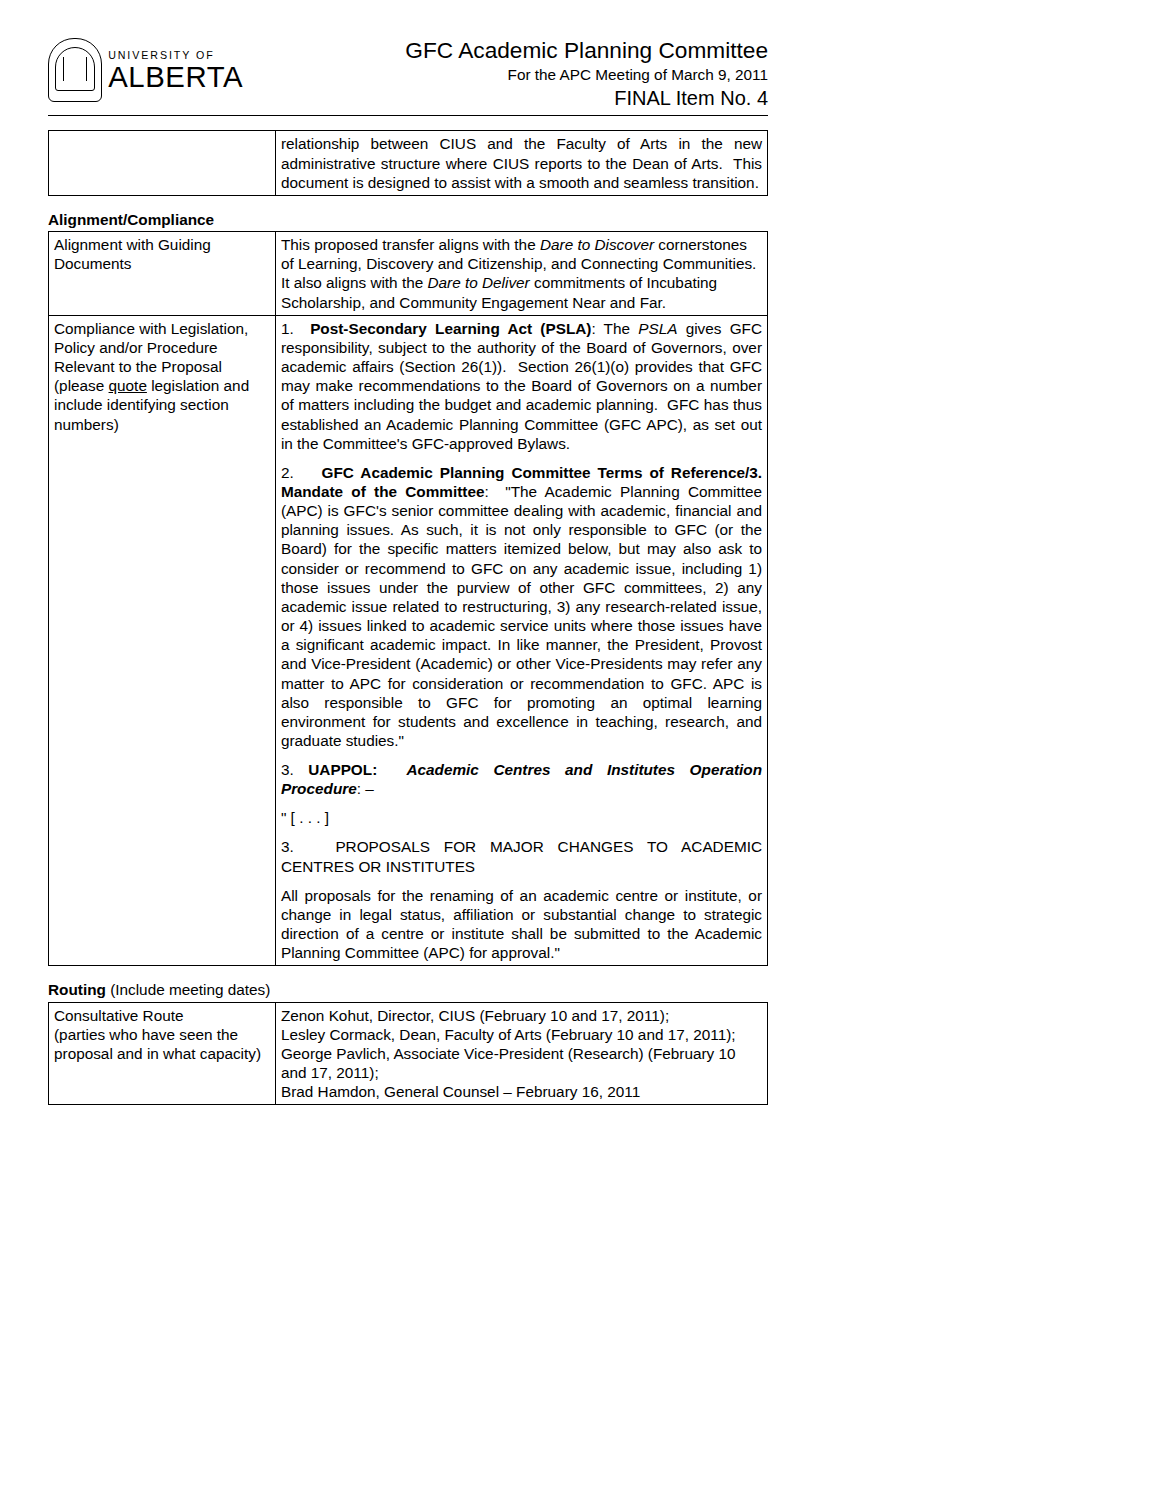UNIVERSITY OF ALBERTA
GFC Academic Planning Committee
For the APC Meeting of March 9, 2011
FINAL Item No. 4
| | relationship between CIUS and the Faculty of Arts in the new administrative structure where CIUS reports to the Dean of Arts. This document is designed to assist with a smooth and seamless transition. |
Alignment/Compliance
| Alignment with Guiding Documents | This proposed transfer aligns with the Dare to Discover cornerstones of Learning, Discovery and Citizenship, and Connecting Communities. It also aligns with the Dare to Deliver commitments of Incubating Scholarship, and Community Engagement Near and Far. |
| Compliance with Legislation, Policy and/or Procedure Relevant to the Proposal (please quote legislation and include identifying section numbers) | 1. Post-Secondary Learning Act (PSLA) : The PSLA gives GFC responsibility, subject to the authority of the Board of Governors, over academic affairs (Section 26(1)). Section 26(1)(o) provides that GFC may make recommendations to the Board of Governors on a number of matters including the budget and academic planning. GFC has thus established an Academic Planning Committee (GFC APC), as set out in the Committee's GFC-approved Bylaws. 2. GFC Academic Planning Committee Terms of Reference/3. Mandate of the Committee : "The Academic Planning Committee (APC) is GFC's senior committee dealing with academic, financial and planning issues. As such, it is not only responsible to GFC (or the Board) for the specific matters itemized below, but may also ask to consider or recommend to GFC on any academic issue, including 1) those issues under the purview of other GFC committees, 2) any academic issue related to restructuring, 3) any research-related issue, or 4) issues linked to academic service units where those issues have a significant academic impact. In like manner, the President, Provost and Vice-President (Academic) or other Vice-Presidents may refer any matter to APC for consideration or recommendation to GFC. APC is also responsible to GFC for promoting an optimal learning environment for students and excellence in teaching, research, and graduate studies." 3. UAPPOL: Academic Centres and Institutes Operation Procedure : – " [ . . . ] 3. PROPOSALS FOR MAJOR CHANGES TO ACADEMIC CENTRES OR INSTITUTES All proposals for the renaming of an academic centre or institute, or change in legal status, affiliation or substantial change to strategic direction of a centre or institute shall be submitted to the Academic Planning Committee (APC) for approval." |
Routing (Include meeting dates)
| Consultative Route (parties who have seen the proposal and in what capacity) | Zenon Kohut, Director, CIUS (February 10 and 17, 2011); Lesley Cormack, Dean, Faculty of Arts (February 10 and 17, 2011); George Pavlich, Associate Vice-President (Research) (February 10 and 17, 2011); Brad Hamdon, General Counsel – February 16, 2011 |